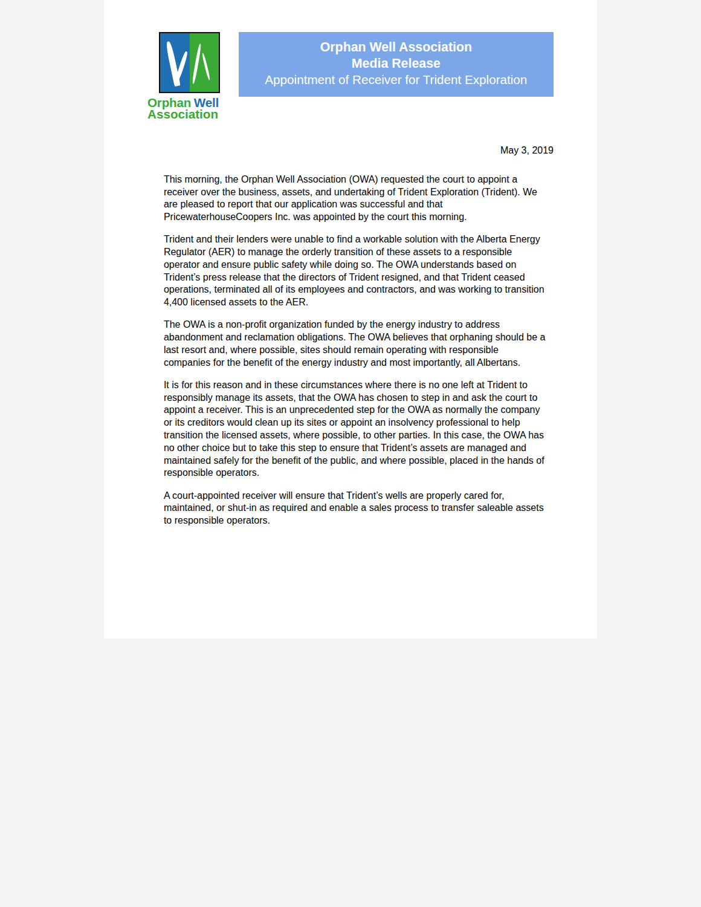Orphan Well Association
Orphan Well Association
Media Release
Appointment of Receiver for Trident Exploration
May 3, 2019
This morning, the Orphan Well Association (OWA) requested the court to appoint a receiver over the business, assets, and undertaking of Trident Exploration (Trident). We are pleased to report that our application was successful and that PricewaterhouseCoopers Inc. was appointed by the court this morning.
Trident and their lenders were unable to find a workable solution with the Alberta Energy Regulator (AER) to manage the orderly transition of these assets to a responsible operator and ensure public safety while doing so. The OWA understands based on Trident’s press release that the directors of Trident resigned, and that Trident ceased operations, terminated all of its employees and contractors, and was working to transition 4,400 licensed assets to the AER.
The OWA is a non-profit organization funded by the energy industry to address abandonment and reclamation obligations. The OWA believes that orphaning should be a last resort and, where possible, sites should remain operating with responsible companies for the benefit of the energy industry and most importantly, all Albertans.
It is for this reason and in these circumstances where there is no one left at Trident to responsibly manage its assets, that the OWA has chosen to step in and ask the court to appoint a receiver. This is an unprecedented step for the OWA as normally the company or its creditors would clean up its sites or appoint an insolvency professional to help transition the licensed assets, where possible, to other parties. In this case, the OWA has no other choice but to take this step to ensure that Trident’s assets are managed and maintained safely for the benefit of the public, and where possible, placed in the hands of responsible operators.
A court-appointed receiver will ensure that Trident’s wells are properly cared for, maintained, or shut-in as required and enable a sales process to transfer saleable assets to responsible operators.